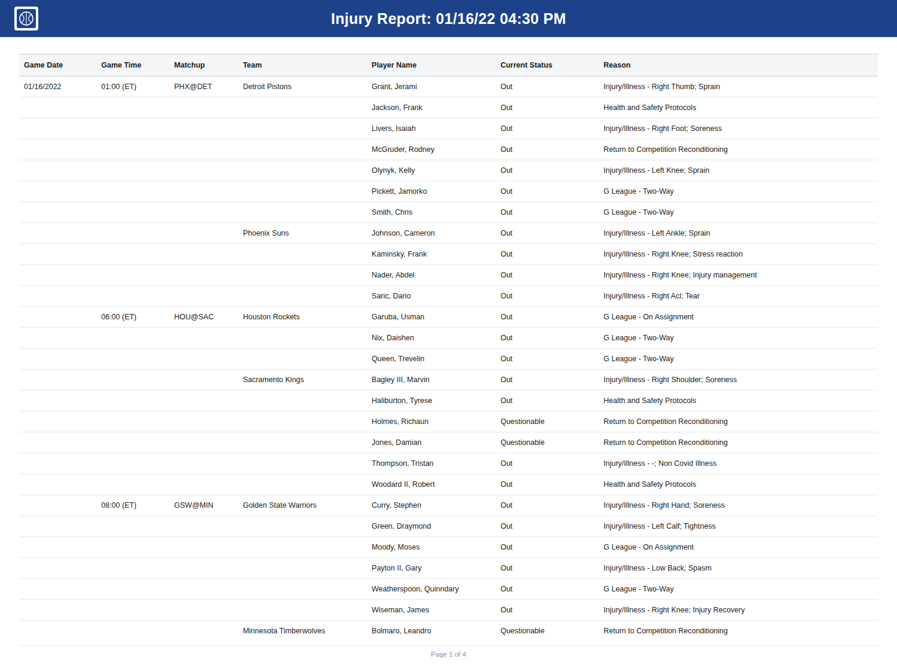Injury Report: 01/16/22 04:30 PM
| Game Date | Game Time | Matchup | Team | Player Name | Current Status | Reason |
| --- | --- | --- | --- | --- | --- | --- |
| 01/16/2022 | 01:00 (ET) | PHX@DET | Detroit Pistons | Grant, Jerami | Out | Injury/Illness - Right Thumb; Sprain |
| | | | | Jackson, Frank | Out | Health and Safety Protocols |
| | | | | Livers, Isaiah | Out | Injury/Illness - Right Foot; Soreness |
| | | | | McGruder, Rodney | Out | Return to Competition Reconditioning |
| | | | | Olynyk, Kelly | Out | Injury/Illness - Left Knee; Sprain |
| | | | | Pickett, Jamorko | Out | G League - Two-Way |
| | | | | Smith, Chris | Out | G League - Two-Way |
| | | | Phoenix Suns | Johnson, Cameron | Out | Injury/Illness - Left Ankle; Sprain |
| | | | | Kaminsky, Frank | Out | Injury/Illness - Right Knee; Stress reaction |
| | | | | Nader, Abdel | Out | Injury/Illness - Right Knee; Injury management |
| | | | | Saric, Dario | Out | Injury/Illness - Right Acl; Tear |
| | 06:00 (ET) | HOU@SAC | Houston Rockets | Garuba, Usman | Out | G League - On Assignment |
| | | | | Nix, Daishen | Out | G League - Two-Way |
| | | | | Queen, Trevelin | Out | G League - Two-Way |
| | | | Sacramento Kings | Bagley III, Marvin | Out | Injury/Illness - Right Shoulder; Soreness |
| | | | | Haliburton, Tyrese | Out | Health and Safety Protocols |
| | | | | Holmes, Richaun | Questionable | Return to Competition Reconditioning |
| | | | | Jones, Damian | Questionable | Return to Competition Reconditioning |
| | | | | Thompson, Tristan | Out | Injury/Illness - -; Non Covid Illness |
| | | | | Woodard II, Robert | Out | Health and Safety Protocols |
| | 08:00 (ET) | GSW@MIN | Golden State Warriors | Curry, Stephen | Out | Injury/Illness - Right Hand; Soreness |
| | | | | Green, Draymond | Out | Injury/Illness - Left Calf; Tightness |
| | | | | Moody, Moses | Out | G League - On Assignment |
| | | | | Payton II, Gary | Out | Injury/Illness - Low Back; Spasm |
| | | | | Weatherspoon, Quinndary | Out | G League - Two-Way |
| | | | | Wiseman, James | Out | Injury/Illness - Right Knee; Injury Recovery |
| | | | Minnesota Timberwolves | Bolmaro, Leandro | Questionable | Return to Competition Reconditioning |
Page 1 of 4